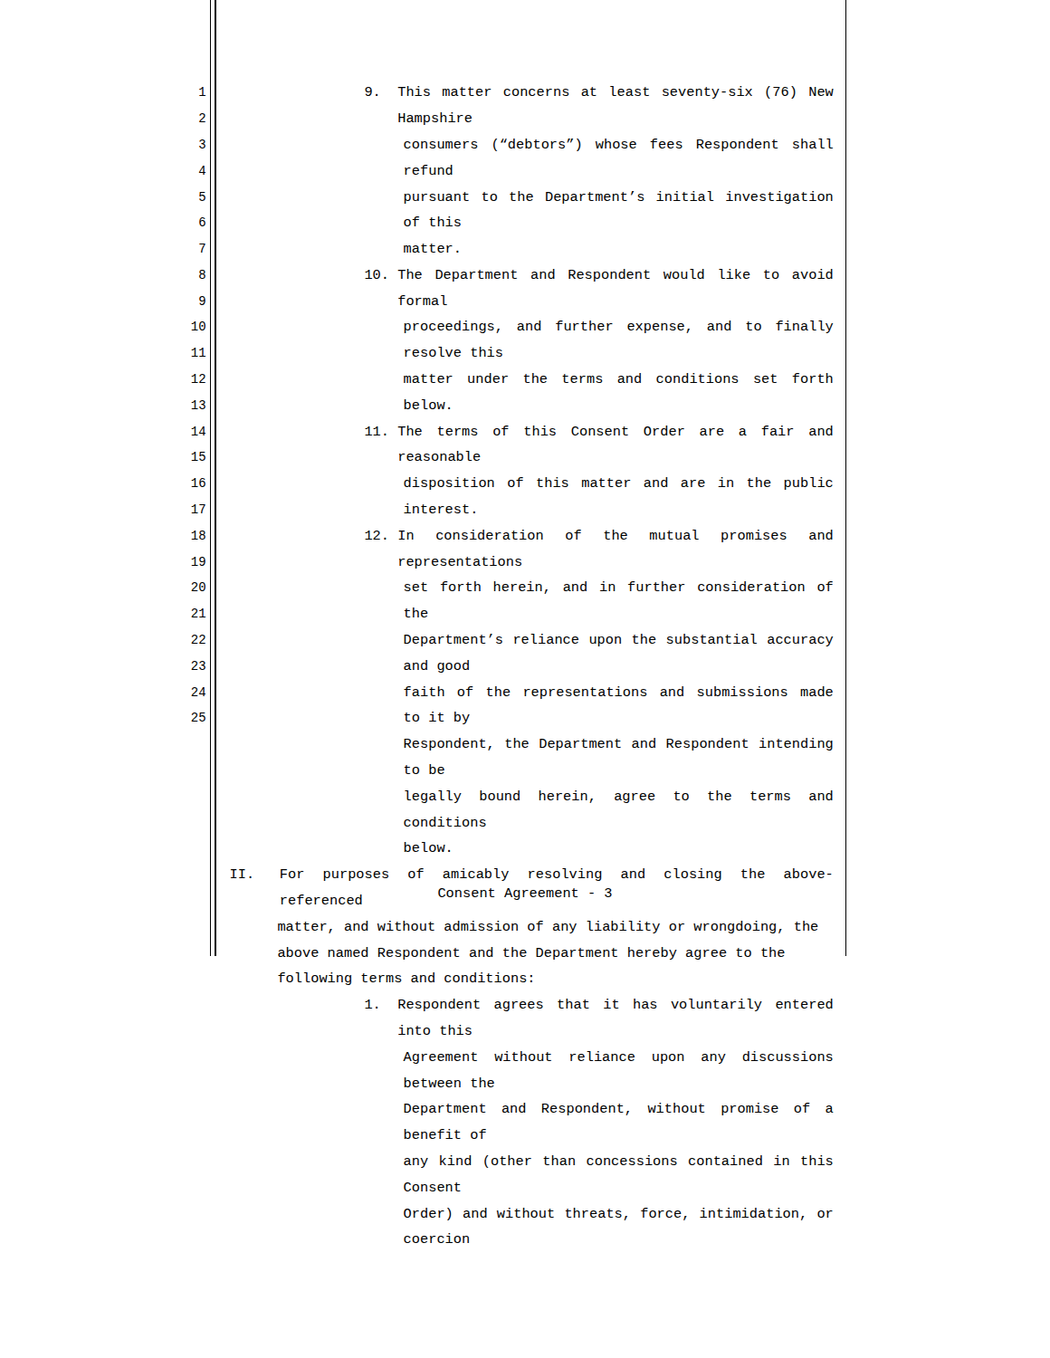1
2
3
4
5
6
7
8
9
10
11
12
13
14
15
16
17
18
19
20
21
22
23
24
25
9.
This matter concerns at least seventy-six (76) New Hampshire
consumers (“debtors”) whose fees Respondent shall refund
pursuant to the Department’s initial investigation of this
matter.
10.
The Department and Respondent would like to avoid formal
proceedings, and further expense, and to finally resolve this
matter under the terms and conditions set forth below.
11.
The terms of this Consent Order are a fair and reasonable
disposition of this matter and are in the public interest.
12.
In consideration of the mutual promises and representations
set forth herein, and in further consideration of the
Department’s reliance upon the substantial accuracy and good
faith of the representations and submissions made to it by
Respondent, the Department and Respondent intending to be
legally bound herein, agree to the terms and conditions
below.
II.
For purposes of amicably resolving and closing the above-referenced
matter, and without admission of any liability or wrongdoing, the
above named Respondent and the Department hereby agree to the
following terms and conditions:
1.
Respondent agrees that it has voluntarily entered into this
Agreement without reliance upon any discussions between the
Department and Respondent, without promise of a benefit of
any kind (other than concessions contained in this Consent
Order) and without threats, force, intimidation, or coercion
Consent Agreement - 3